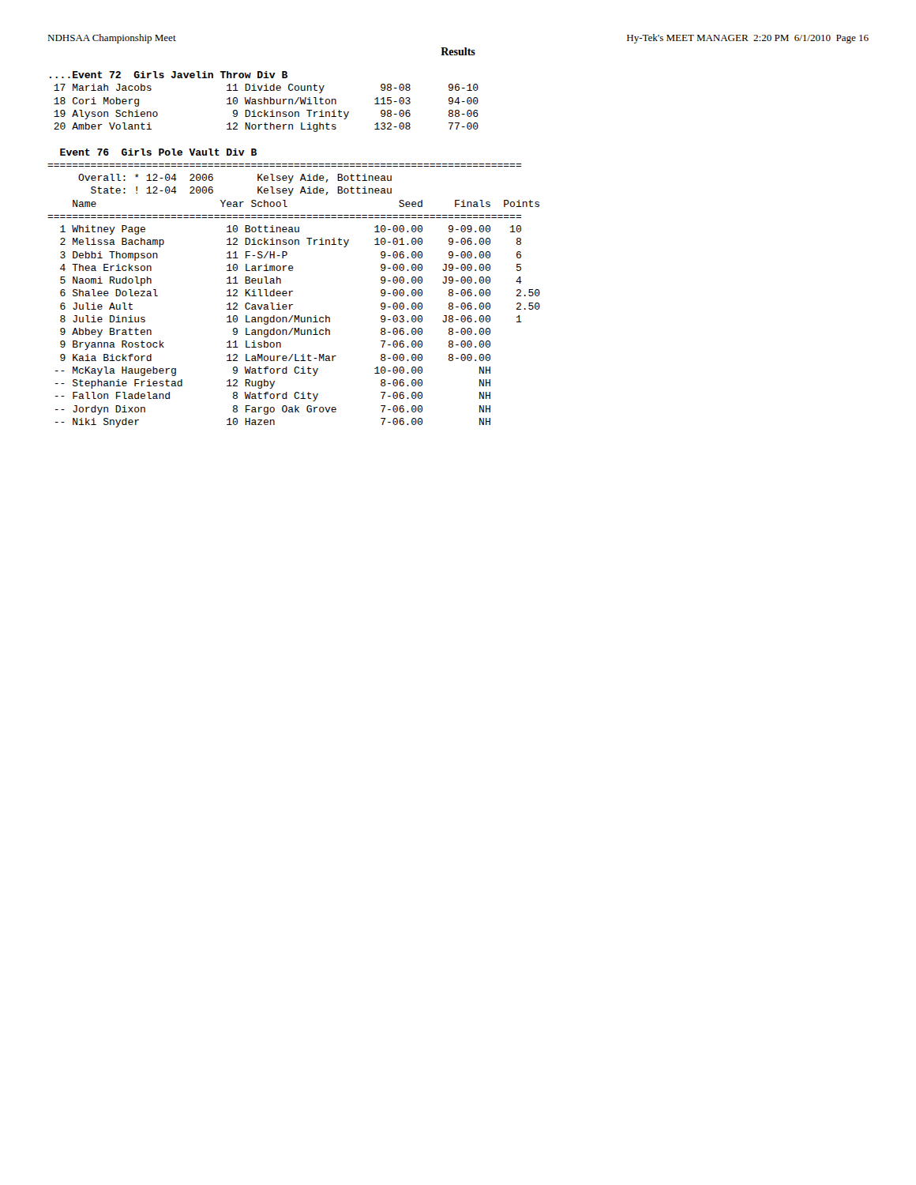NDHSAA Championship Meet Hy-Tek's MEET MANAGER 2:20 PM 6/1/2010 Page 16
Results
....Event 72  Girls Javelin Throw Div B
 17 Mariah Jacobs            11 Divide County         98-08      96-10
 18 Cori Moberg              10 Washburn/Wilton      115-03      94-00
 19 Alyson Schieno            9 Dickinson Trinity     98-06      88-06
 20 Amber Volanti            12 Northern Lights      132-08      77-00

  Event 76  Girls Pole Vault Div B
=============================================================================
     Overall: * 12-04  2006       Kelsey Aide, Bottineau
       State: ! 12-04  2006       Kelsey Aide, Bottineau
    Name                    Year School                  Seed     Finals  Points
=============================================================================
  1 Whitney Page             10 Bottineau            10-00.00    9-09.00   10
  2 Melissa Bachamp          12 Dickinson Trinity    10-01.00    9-06.00    8
  3 Debbi Thompson           11 F-S/H-P               9-06.00    9-00.00    6
  4 Thea Erickson            10 Larimore              9-00.00   J9-00.00    5
  5 Naomi Rudolph            11 Beulah                9-00.00   J9-00.00    4
  6 Shalee Dolezal           12 Killdeer              9-00.00    8-06.00    2.50
  6 Julie Ault               12 Cavalier              9-00.00    8-06.00    2.50
  8 Julie Dinius             10 Langdon/Munich        9-03.00   J8-06.00    1
  9 Abbey Bratten             9 Langdon/Munich        8-06.00    8-00.00
  9 Bryanna Rostock          11 Lisbon                7-06.00    8-00.00
  9 Kaia Bickford            12 LaMoure/Lit-Mar       8-00.00    8-00.00
 -- McKayla Haugeberg         9 Watford City         10-00.00         NH
 -- Stephanie Friestad       12 Rugby                 8-06.00         NH
 -- Fallon Fladeland          8 Watford City          7-06.00         NH
 -- Jordyn Dixon              8 Fargo Oak Grove       7-06.00         NH
 -- Niki Snyder              10 Hazen                 7-06.00         NH